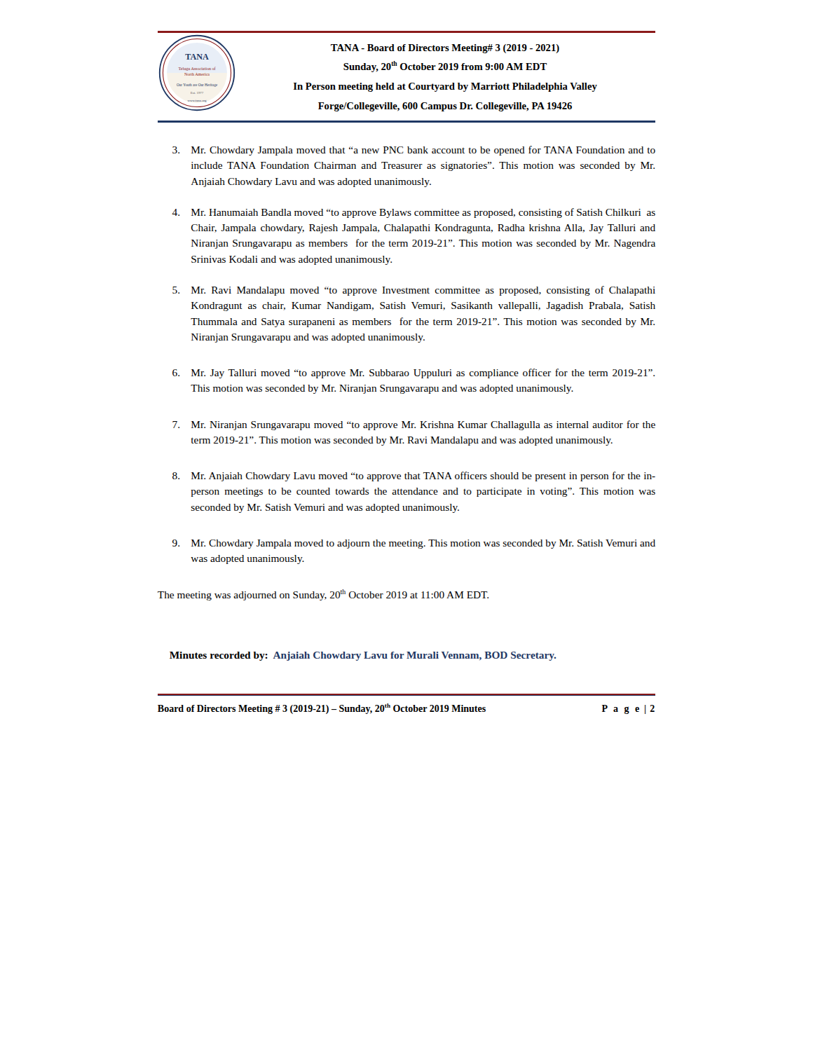TANA Telugu Association of North America Our Youth are Our Heritage Est. 1977 www.tana.org
TANA - Board of Directors Meeting# 3 (2019 - 2021)
Sunday, 20th October 2019 from 9:00 AM EDT
In Person meeting held at Courtyard by Marriott Philadelphia Valley
Forge/Collegeville, 600 Campus Dr. Collegeville, PA 19426
Mr. Chowdary Jampala moved that “a new PNC bank account to be opened for TANA Foundation and to include TANA Foundation Chairman and Treasurer as signatories”. This motion was seconded by Mr. Anjaiah Chowdary Lavu and was adopted unanimously.
Mr. Hanumaiah Bandla moved “to approve Bylaws committee as proposed, consisting of Satish Chilkuri as Chair, Jampala chowdary, Rajesh Jampala, Chalapathi Kondragunta, Radha krishna Alla, Jay Talluri and Niranjan Srungavarapu as members for the term 2019-21”. This motion was seconded by Mr. Nagendra Srinivas Kodali and was adopted unanimously.
Mr. Ravi Mandalapu moved “to approve Investment committee as proposed, consisting of Chalapathi Kondragunt as chair, Kumar Nandigam, Satish Vemuri, Sasikanth vallepalli, Jagadish Prabala, Satish Thummala and Satya surapaneni as members for the term 2019-21”. This motion was seconded by Mr. Niranjan Srungavarapu and was adopted unanimously.
Mr. Jay Talluri moved “to approve Mr. Subbarao Uppuluri as compliance officer for the term 2019-21”. This motion was seconded by Mr. Niranjan Srungavarapu and was adopted unanimously.
Mr. Niranjan Srungavarapu moved “to approve Mr. Krishna Kumar Challagulla as internal auditor for the term 2019-21”. This motion was seconded by Mr. Ravi Mandalapu and was adopted unanimously.
Mr. Anjaiah Chowdary Lavu moved “to approve that TANA officers should be present in person for the in-person meetings to be counted towards the attendance and to participate in voting”. This motion was seconded by Mr. Satish Vemuri and was adopted unanimously.
Mr. Chowdary Jampala moved to adjourn the meeting. This motion was seconded by Mr. Satish Vemuri and was adopted unanimously.
The meeting was adjourned on Sunday, 20th October 2019 at 11:00 AM EDT.
Minutes recorded by: Anjaiah Chowdary Lavu for Murali Vennam, BOD Secretary.
Board of Directors Meeting # 3 (2019-21) – Sunday, 20th October 2019 Minutes
P a g e | 2